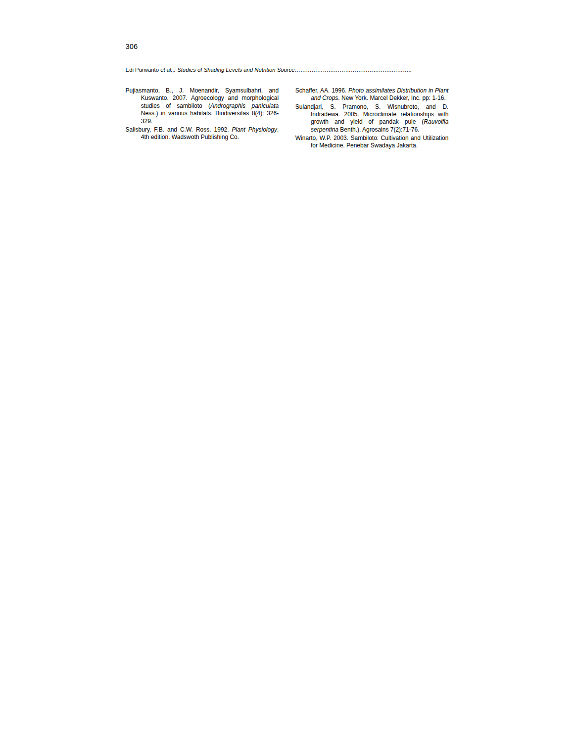306
Edi Purwanto et al.,: Studies of Shading Levels and Nutrition Source…………………………………………….………..
Pujiasmanto, B., J. Moenandir, Syamsulbahri, and Kuswanto. 2007. Agroecology and morphological studies of sambiloto (Andrographis paniculata Ness.) in various habitats. Biodiversitas 8(4): 326-329.
Salisbury, F.B. and C.W. Ross. 1992. Plant Physiology. 4th edition. Wadswoth Publishing Co.
Schaffer, AA. 1996. Photo assimilates Distribution in Plant and Crops. New York. Marcel Dekker, Inc. pp: 1-16.
Sulandjari, S. Pramono, S. Wisnubroto, and D. Indradewa. 2005. Microclimate relationships with growth and yield of pandak pule (Rauvolfia serpentina Benth.). Agrosains 7(2):71-76.
Winarto, W.P. 2003. Sambiloto: Cultivation and Utilization for Medicine. Penebar Swadaya Jakarta.